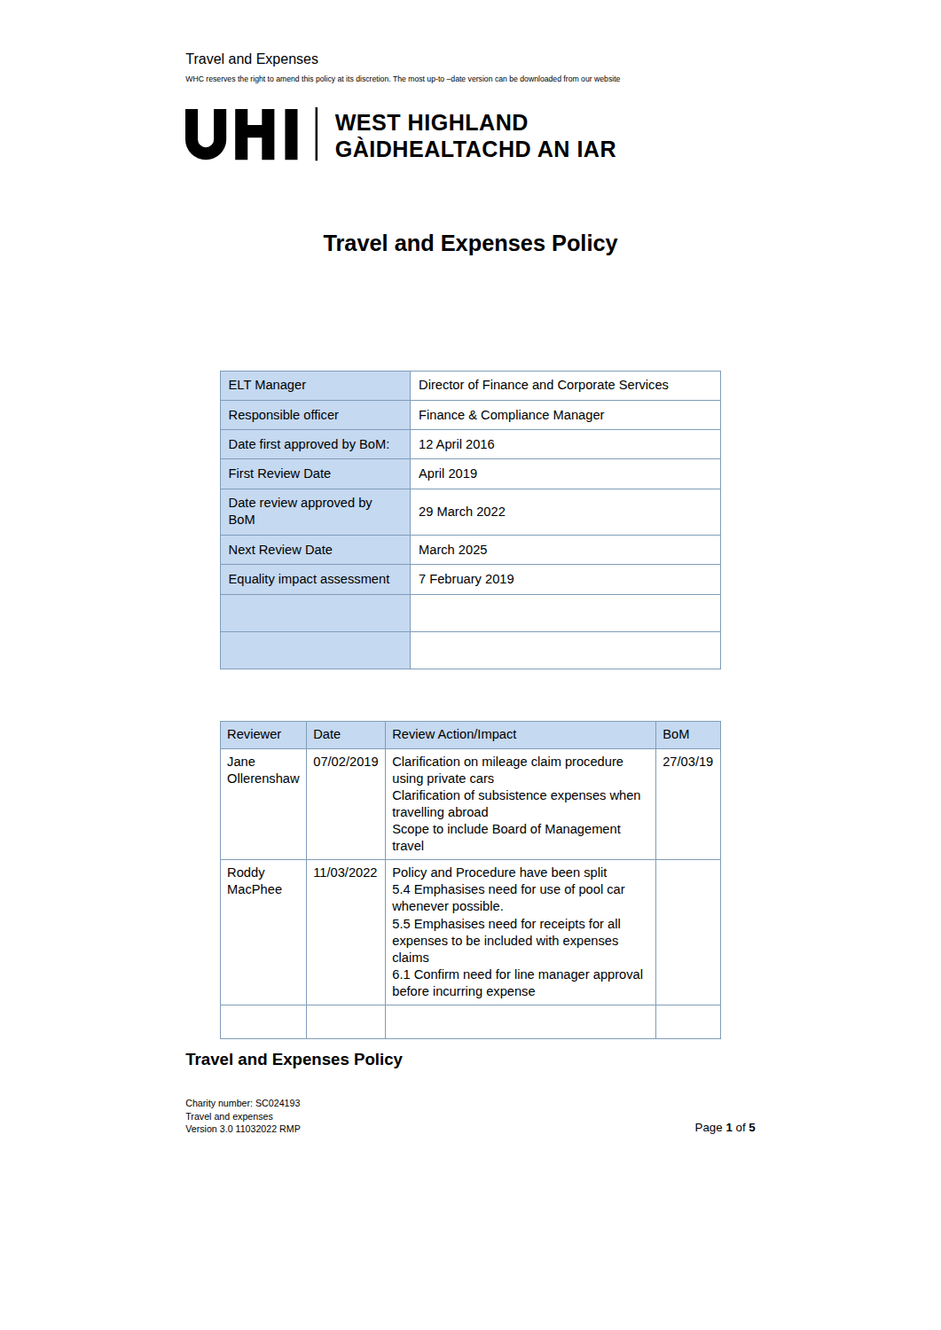Travel and Expenses
WHC reserves the right to amend this policy at its discretion. The most up-to –date version can be downloaded from our website
WEST HIGHLAND GÀIDHEALTACHD AN IAR
Travel and Expenses Policy
| ELT Manager | Director of Finance and Corporate Services |
| Responsible officer | Finance & Compliance Manager |
| Date first approved by BoM: | 12 April 2016 |
| First Review Date | April 2019 |
| Date review approved by BoM | 29 March 2022 |
| Next Review Date | March 2025 |
| Equality impact assessment | 7 February 2019 |
| Reviewer | Date | Review Action/Impact | BoM |
| --- | --- | --- | --- |
| Jane Ollerenshaw | 07/02/2019 | Clarification on mileage claim procedure using private cars Clarification of subsistence expenses when travelling abroad Scope to include Board of Management travel | 27/03/19 |
| Roddy MacPhee | 11/03/2022 | Policy and Procedure have been split 5.4 Emphasises need for use of pool car whenever possible. 5.5 Emphasises need for receipts for all expenses to be included with expenses claims 6.1 Confirm need for line manager approval before incurring expense | |
Travel and Expenses Policy
Charity number: SC024193
Travel and expenses
Version 3.0 11032022 RMP Page 1 of 5